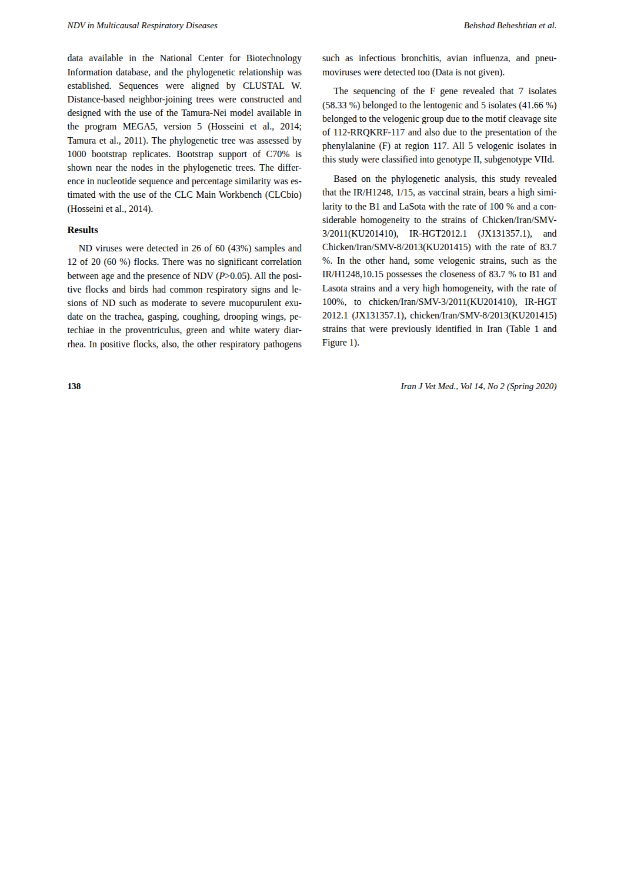NDV in Multicausal Respiratory Diseases Behshad Beheshtian et al.
data available in the National Center for Biotechnology Information database, and the phylogenetic relationship was established. Sequences were aligned by CLUSTAL W. Distance-based neighbor-joining trees were constructed and designed with the use of the Tamura-Nei model available in the program MEGA5, version 5 (Hosseini et al., 2014; Tamura et al., 2011). The phylogenetic tree was assessed by 1000 bootstrap replicates. Bootstrap support of C70% is shown near the nodes in the phylogenetic trees. The difference in nucleotide sequence and percentage similarity was estimated with the use of the CLC Main Workbench (CLCbio) (Hosseini et al., 2014).
Results
ND viruses were detected in 26 of 60 (43%) samples and 12 of 20 (60 %) flocks. There was no significant correlation between age and the presence of NDV (P>0.05). All the positive flocks and birds had common respiratory signs and lesions of ND such as moderate to severe mucopurulent exudate on the trachea, gasping, coughing, drooping wings, petechiae in the proventriculus, green and white watery diarrhea. In positive flocks, also, the other respiratory pathogens such as infectious bronchitis, avian influenza, and pneumoviruses were detected too (Data is not given).
The sequencing of the F gene revealed that 7 isolates (58.33 %) belonged to the lentogenic and 5 isolates (41.66 %) belonged to the velogenic group due to the motif cleavage site of 112-RRQKRF-117 and also due to the presentation of the phenylalanine (F) at region 117. All 5 velogenic isolates in this study were classified into genotype II, subgenotype VIId.
Based on the phylogenetic analysis, this study revealed that the IR/H1248, 1/15, as vaccinal strain, bears a high similarity to the B1 and LaSota with the rate of 100 % and a considerable homogeneity to the strains of Chicken/Iran/SMV-3/2011(KU201410), IR-HGT2012.1 (JX131357.1), and Chicken/Iran/SMV-8/2013(KU201415) with the rate of 83.7 %. In the other hand, some velogenic strains, such as the IR/H1248,10.15 possesses the closeness of 83.7 % to B1 and Lasota strains and a very high homogeneity, with the rate of 100%, to chicken/Iran/SMV-3/2011(KU201410), IR-HGT 2012.1 (JX131357.1), chicken/Iran/SMV-8/2013(KU201415) strains that were previously identified in Iran (Table 1 and Figure 1).
138 Iran J Vet Med., Vol 14, No 2 (Spring 2020)